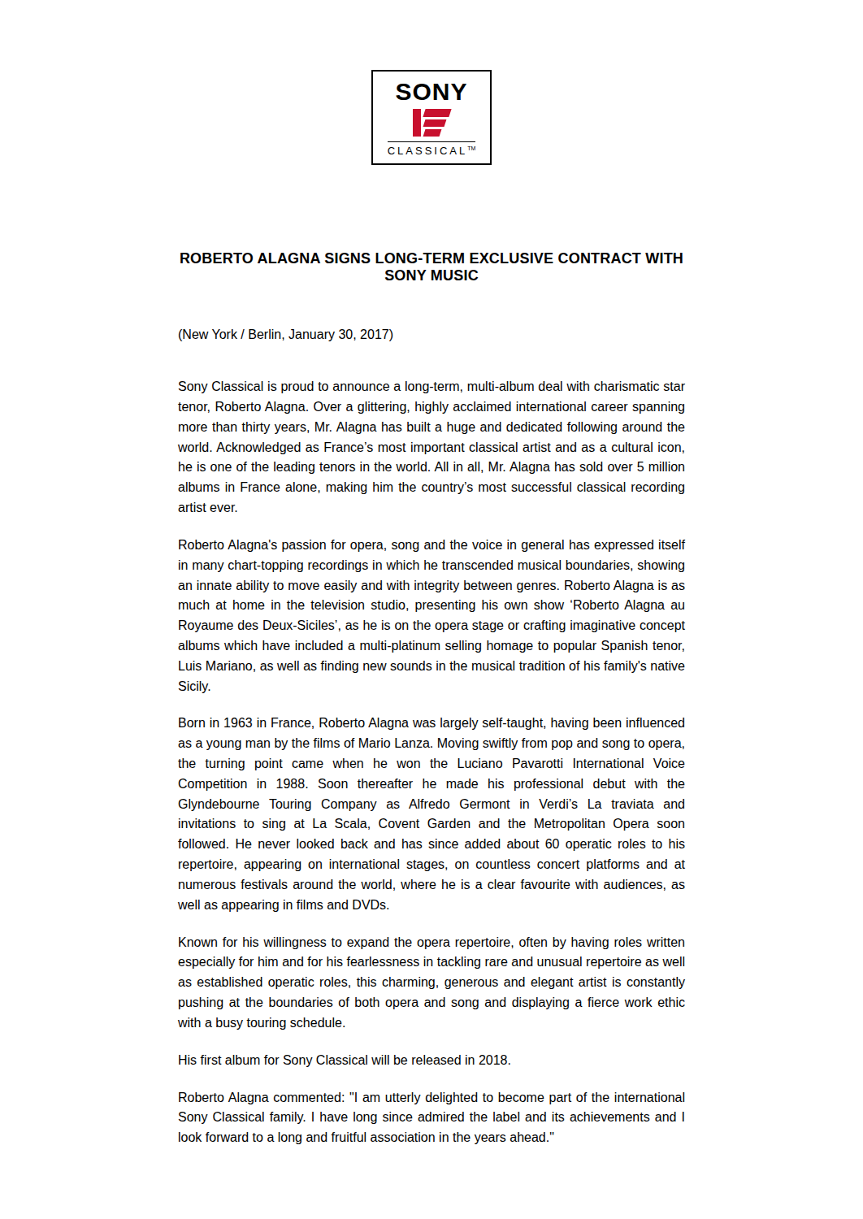SONY
CLASSICALTM
ROBERTO ALAGNA SIGNS LONG-TERM EXCLUSIVE CONTRACT WITH SONY MUSIC
(New York / Berlin, January 30, 2017)
Sony Classical is proud to announce a long-term, multi-album deal with charismatic star tenor, Roberto Alagna. Over a glittering, highly acclaimed international career spanning more than thirty years, Mr. Alagna has built a huge and dedicated following around the world. Acknowledged as France’s most important classical artist and as a cultural icon, he is one of the leading tenors in the world. All in all, Mr. Alagna has sold over 5 million albums in France alone, making him the country’s most successful classical recording artist ever.
Roberto Alagna's passion for opera, song and the voice in general has expressed itself in many chart-topping recordings in which he transcended musical boundaries, showing an innate ability to move easily and with integrity between genres. Roberto Alagna is as much at home in the television studio, presenting his own show ‘Roberto Alagna au Royaume des Deux-Siciles’, as he is on the opera stage or crafting imaginative concept albums which have included a multi-platinum selling homage to popular Spanish tenor, Luis Mariano, as well as finding new sounds in the musical tradition of his family's native Sicily.
Born in 1963 in France, Roberto Alagna was largely self-taught, having been influenced as a young man by the films of Mario Lanza. Moving swiftly from pop and song to opera, the turning point came when he won the Luciano Pavarotti International Voice Competition in 1988. Soon thereafter he made his professional debut with the Glyndebourne Touring Company as Alfredo Germont in Verdi’s La traviata and invitations to sing at La Scala, Covent Garden and the Metropolitan Opera soon followed. He never looked back and has since added about 60 operatic roles to his repertoire, appearing on international stages, on countless concert platforms and at numerous festivals around the world, where he is a clear favourite with audiences, as well as appearing in films and DVDs.
Known for his willingness to expand the opera repertoire, often by having roles written especially for him and for his fearlessness in tackling rare and unusual repertoire as well as established operatic roles, this charming, generous and elegant artist is constantly pushing at the boundaries of both opera and song and displaying a fierce work ethic with a busy touring schedule.
His first album for Sony Classical will be released in 2018.
Roberto Alagna commented: "I am utterly delighted to become part of the international Sony Classical family. I have long since admired the label and its achievements and I look forward to a long and fruitful association in the years ahead."